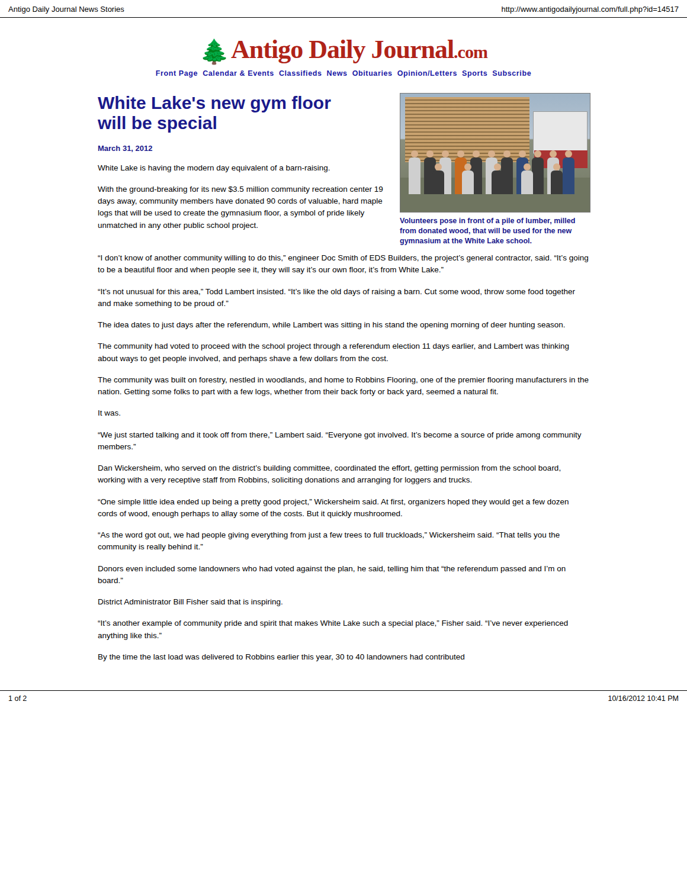Antigo Daily Journal News Stories
http://www.antigodailyjournal.com/full.php?id=14517
🌲Antigo Daily Journal.com
Front Page Calendar & Events Classifieds News Obituaries Opinion/Letters Sports Subscribe
Volunteers pose in front of a pile of lumber, milled from donated wood, that will be used for the new gymnasium at the White Lake school.
White Lake's new gym floor will be special
March 31, 2012
White Lake is having the modern day equivalent of a barn-raising.
With the ground-breaking for its new $3.5 million community recreation center 19 days away, community members have donated 90 cords of valuable, hard maple logs that will be used to create the gymnasium floor, a symbol of pride likely unmatched in any other public school project.
“I don’t know of another community willing to do this,” engineer Doc Smith of EDS Builders, the project’s general contractor, said. “It’s going to be a beautiful floor and when people see it, they will say it’s our own floor, it’s from White Lake.”
“It’s not unusual for this area,” Todd Lambert insisted. “It’s like the old days of raising a barn. Cut some wood, throw some food together and make something to be proud of.”
The idea dates to just days after the referendum, while Lambert was sitting in his stand the opening morning of deer hunting season.
The community had voted to proceed with the school project through a referendum election 11 days earlier, and Lambert was thinking about ways to get people involved, and perhaps shave a few dollars from the cost.
The community was built on forestry, nestled in woodlands, and home to Robbins Flooring, one of the premier flooring manufacturers in the nation. Getting some folks to part with a few logs, whether from their back forty or back yard, seemed a natural fit.
It was.
“We just started talking and it took off from there,” Lambert said. “Everyone got involved. It’s become a source of pride among community members.”
Dan Wickersheim, who served on the district’s building committee, coordinated the effort, getting permission from the school board, working with a very receptive staff from Robbins, soliciting donations and arranging for loggers and trucks.
“One simple little idea ended up being a pretty good project,” Wickersheim said. At first, organizers hoped they would get a few dozen cords of wood, enough perhaps to allay some of the costs. But it quickly mushroomed.
“As the word got out, we had people giving everything from just a few trees to full truckloads,” Wickersheim said. “That tells you the community is really behind it.”
Donors even included some landowners who had voted against the plan, he said, telling him that “the referendum passed and I’m on board.”
District Administrator Bill Fisher said that is inspiring.
“It’s another example of community pride and spirit that makes White Lake such a special place,” Fisher said. “I’ve never experienced anything like this.”
By the time the last load was delivered to Robbins earlier this year, 30 to 40 landowners had contributed
1 of 2
10/16/2012 10:41 PM